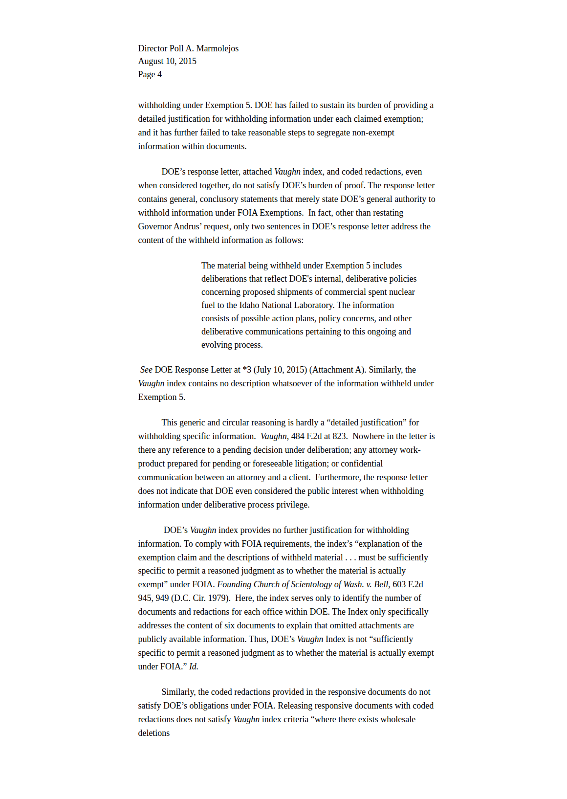Director Poll A. Marmolejos
August 10, 2015
Page 4
withholding under Exemption 5. DOE has failed to sustain its burden of providing a detailed justification for withholding information under each claimed exemption; and it has further failed to take reasonable steps to segregate non-exempt information within documents.
DOE’s response letter, attached Vaughn index, and coded redactions, even when considered together, do not satisfy DOE’s burden of proof. The response letter contains general, conclusory statements that merely state DOE’s general authority to withhold information under FOIA Exemptions. In fact, other than restating Governor Andrus’ request, only two sentences in DOE’s response letter address the content of the withheld information as follows:
The material being withheld under Exemption 5 includes deliberations that reflect DOE's internal, deliberative policies concerning proposed shipments of commercial spent nuclear fuel to the Idaho National Laboratory. The information consists of possible action plans, policy concerns, and other deliberative communications pertaining to this ongoing and evolving process.
See DOE Response Letter at *3 (July 10, 2015) (Attachment A). Similarly, the Vaughn index contains no description whatsoever of the information withheld under Exemption 5.
This generic and circular reasoning is hardly a “detailed justification” for withholding specific information. Vaughn, 484 F.2d at 823. Nowhere in the letter is there any reference to a pending decision under deliberation; any attorney work-product prepared for pending or foreseeable litigation; or confidential communication between an attorney and a client. Furthermore, the response letter does not indicate that DOE even considered the public interest when withholding information under deliberative process privilege.
DOE’s Vaughn index provides no further justification for withholding information. To comply with FOIA requirements, the index’s “explanation of the exemption claim and the descriptions of withheld material . . . must be sufficiently specific to permit a reasoned judgment as to whether the material is actually exempt” under FOIA. Founding Church of Scientology of Wash. v. Bell, 603 F.2d 945, 949 (D.C. Cir. 1979). Here, the index serves only to identify the number of documents and redactions for each office within DOE. The Index only specifically addresses the content of six documents to explain that omitted attachments are publicly available information. Thus, DOE’s Vaughn Index is not “sufficiently specific to permit a reasoned judgment as to whether the material is actually exempt under FOIA.” Id.
Similarly, the coded redactions provided in the responsive documents do not satisfy DOE’s obligations under FOIA. Releasing responsive documents with coded redactions does not satisfy Vaughn index criteria “where there exists wholesale deletions